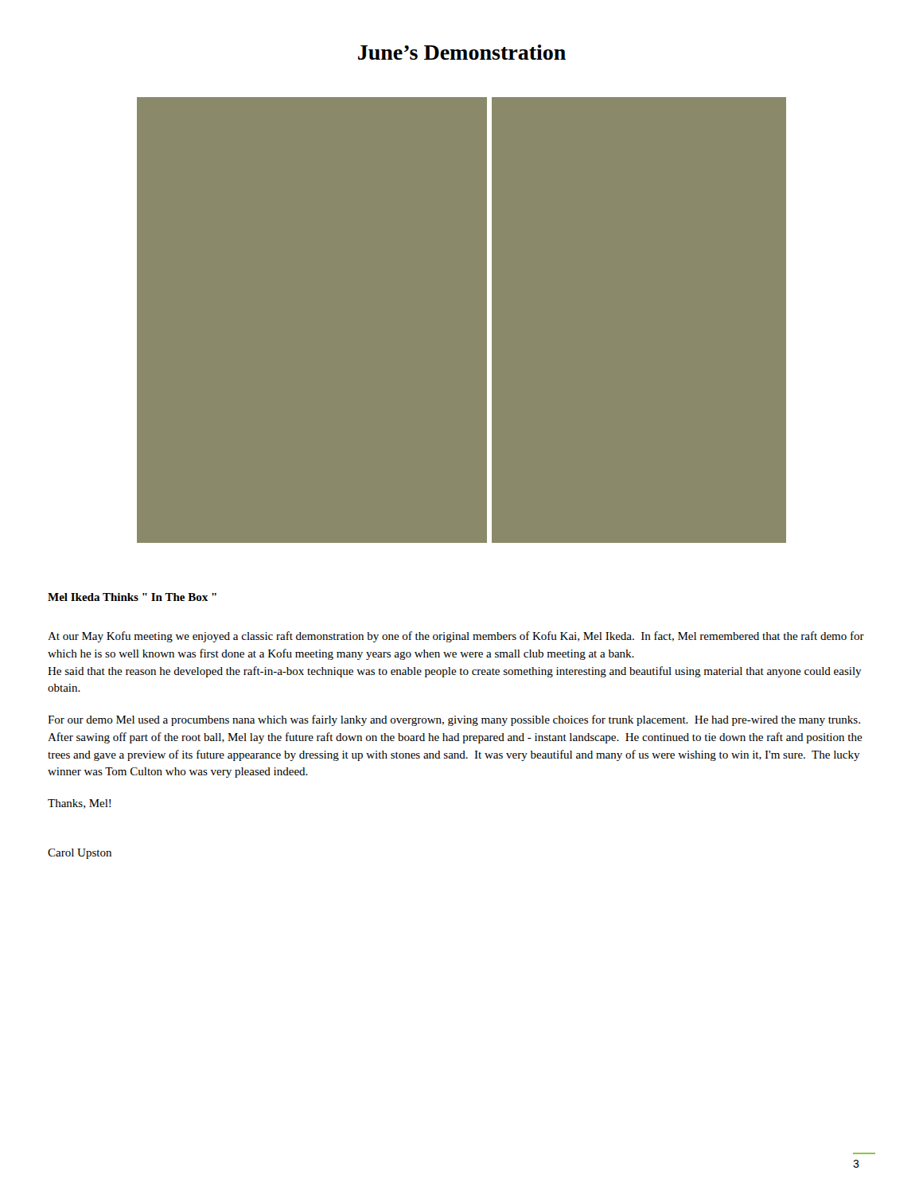June’s Demonstration
Mel Ikeda Thinks " In The Box "
At our May Kofu meeting we enjoyed a classic raft demonstration by one of the original members of Kofu Kai, Mel Ikeda. In fact, Mel remembered that the raft demo for which he is so well known was first done at a Kofu meeting many years ago when we were a small club meeting at a bank.
He said that the reason he developed the raft-in-a-box technique was to enable people to create something interesting and beautiful using material that anyone could easily obtain.
For our demo Mel used a procumbens nana which was fairly lanky and overgrown, giving many possible choices for trunk placement. He had pre-wired the many trunks. After sawing off part of the root ball, Mel lay the future raft down on the board he had prepared and - instant landscape. He continued to tie down the raft and position the trees and gave a preview of its future appearance by dressing it up with stones and sand. It was very beautiful and many of us were wishing to win it, I'm sure. The lucky winner was Tom Culton who was very pleased indeed.
Thanks, Mel!
Carol Upston
3